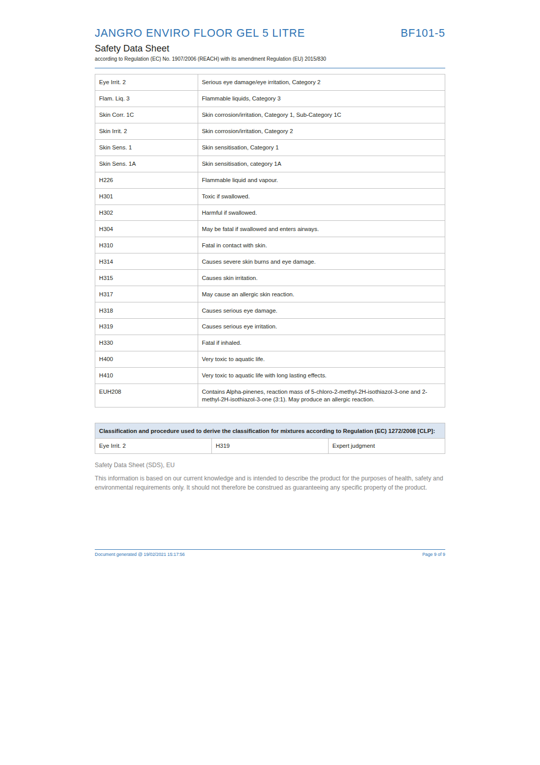JANGRO ENVIRO FLOOR GEL 5 LITRE
BF101-5
Safety Data Sheet
according to Regulation (EC) No. 1907/2006 (REACH) with its amendment Regulation (EU) 2015/830
| Eye Irrit. 2 | Serious eye damage/eye irritation, Category 2 |
| Flam. Liq. 3 | Flammable liquids, Category 3 |
| Skin Corr. 1C | Skin corrosion/irritation, Category 1, Sub-Category 1C |
| Skin Irrit. 2 | Skin corrosion/irritation, Category 2 |
| Skin Sens. 1 | Skin sensitisation, Category 1 |
| Skin Sens. 1A | Skin sensitisation, category 1A |
| H226 | Flammable liquid and vapour. |
| H301 | Toxic if swallowed. |
| H302 | Harmful if swallowed. |
| H304 | May be fatal if swallowed and enters airways. |
| H310 | Fatal in contact with skin. |
| H314 | Causes severe skin burns and eye damage. |
| H315 | Causes skin irritation. |
| H317 | May cause an allergic skin reaction. |
| H318 | Causes serious eye damage. |
| H319 | Causes serious eye irritation. |
| H330 | Fatal if inhaled. |
| H400 | Very toxic to aquatic life. |
| H410 | Very toxic to aquatic life with long lasting effects. |
| EUH208 | Contains Alpha-pinenes, reaction mass of 5-chloro-2-methyl-2H-isothiazol-3-one and 2-methyl-2H-isothiazol-3-one (3:1). May produce an allergic reaction. |
| Classification and procedure used to derive the classification for mixtures according to Regulation (EC) 1272/2008 [CLP]: |
| --- |
| Eye Irrit. 2 | H319 | Expert judgment |
Safety Data Sheet (SDS), EU
This information is based on our current knowledge and is intended to describe the product for the purposes of health, safety and environmental requirements only. It should not therefore be construed as guaranteeing any specific property of the product.
Document generated @ 19/02/2021 15:17:56
Page 9 of 9